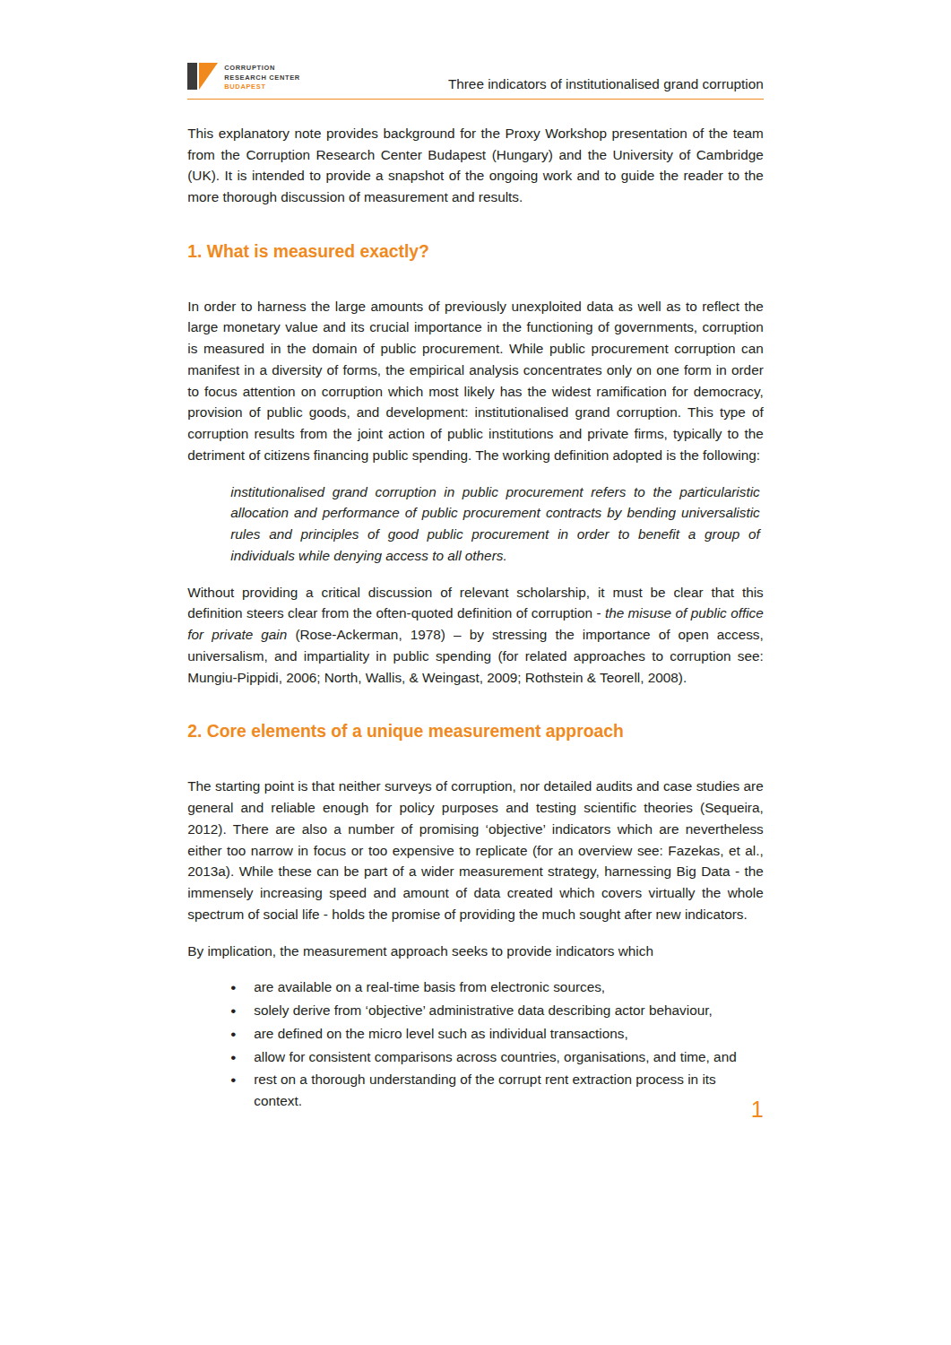CORRUPTION
RESEARCH CENTER
BUDAPEST
Three indicators of institutionalised grand corruption
This explanatory note provides background for the Proxy Workshop presentation of the team from the Corruption Research Center Budapest (Hungary) and the University of Cambridge (UK). It is intended to provide a snapshot of the ongoing work and to guide the reader to the more thorough discussion of measurement and results.
1. What is measured exactly?
In order to harness the large amounts of previously unexploited data as well as to reflect the large monetary value and its crucial importance in the functioning of governments, corruption is measured in the domain of public procurement. While public procurement corruption can manifest in a diversity of forms, the empirical analysis concentrates only on one form in order to focus attention on corruption which most likely has the widest ramification for democracy, provision of public goods, and development: institutionalised grand corruption. This type of corruption results from the joint action of public institutions and private firms, typically to the detriment of citizens financing public spending. The working definition adopted is the following:
institutionalised grand corruption in public procurement refers to the particularistic allocation and performance of public procurement contracts by bending universalistic rules and principles of good public procurement in order to benefit a group of individuals while denying access to all others.
Without providing a critical discussion of relevant scholarship, it must be clear that this definition steers clear from the often-quoted definition of corruption - the misuse of public office for private gain (Rose-Ackerman, 1978) – by stressing the importance of open access, universalism, and impartiality in public spending (for related approaches to corruption see: Mungiu-Pippidi, 2006; North, Wallis, & Weingast, 2009; Rothstein & Teorell, 2008).
2. Core elements of a unique measurement approach
The starting point is that neither surveys of corruption, nor detailed audits and case studies are general and reliable enough for policy purposes and testing scientific theories (Sequeira, 2012). There are also a number of promising ‘objective’ indicators which are nevertheless either too narrow in focus or too expensive to replicate (for an overview see: Fazekas, et al., 2013a). While these can be part of a wider measurement strategy, harnessing Big Data - the immensely increasing speed and amount of data created which covers virtually the whole spectrum of social life - holds the promise of providing the much sought after new indicators.
By implication, the measurement approach seeks to provide indicators which
are available on a real-time basis from electronic sources,
solely derive from ‘objective’ administrative data describing actor behaviour,
are defined on the micro level such as individual transactions,
allow for consistent comparisons across countries, organisations, and time, and
rest on a thorough understanding of the corrupt rent extraction process in its context.
1